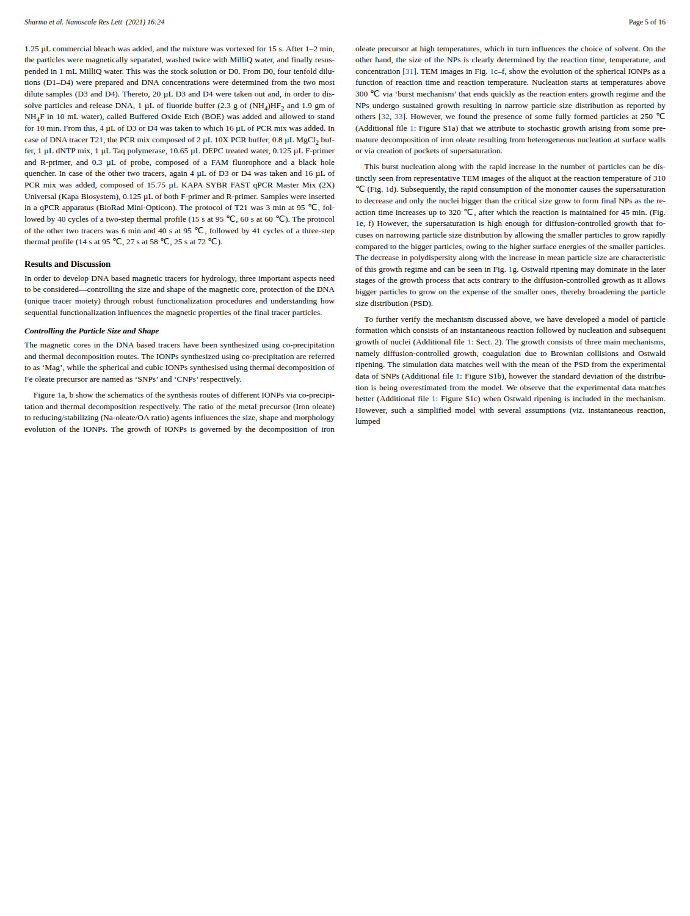Sharma et al. Nanoscale Res Lett (2021) 16:24
Page 5 of 16
1.25 µL commercial bleach was added, and the mixture was vortexed for 15 s. After 1–2 min, the particles were magnetically separated, washed twice with MilliQ water, and finally resuspended in 1 mL MilliQ water. This was the stock solution or D0. From D0, four tenfold dilutions (D1–D4) were prepared and DNA concentrations were determined from the two most dilute samples (D3 and D4). Thereto, 20 µL D3 and D4 were taken out and, in order to dissolve particles and release DNA, 1 µL of fluoride buffer (2.3 g of (NH4)HF2 and 1.9 gm of NH4F in 10 mL water), called Buffered Oxide Etch (BOE) was added and allowed to stand for 10 min. From this, 4 µL of D3 or D4 was taken to which 16 µL of PCR mix was added. In case of DNA tracer T21, the PCR mix composed of 2 µL 10X PCR buffer, 0.8 µL MgCl2 buffer, 1 µL dNTP mix, 1 µL Taq polymerase, 10.65 µL DEPC treated water, 0.125 µL F-primer and R-primer, and 0.3 µL of probe, composed of a FAM fluorophore and a black hole quencher. In case of the other two tracers, again 4 µL of D3 or D4 was taken and 16 µL of PCR mix was added, composed of 15.75 µL KAPA SYBR FAST qPCR Master Mix (2X) Universal (Kapa Biosystem), 0.125 µL of both F-primer and R-primer. Samples were inserted in a qPCR apparatus (BioRad Mini-Opticon). The protocol of T21 was 3 min at 95 ℃, followed by 40 cycles of a two-step thermal profile (15 s at 95 ℃, 60 s at 60 ℃). The protocol of the other two tracers was 6 min and 40 s at 95 ℃, followed by 41 cycles of a three-step thermal profile (14 s at 95 ℃, 27 s at 58 ℃, 25 s at 72 ℃).
Results and Discussion
In order to develop DNA based magnetic tracers for hydrology, three important aspects need to be considered—controlling the size and shape of the magnetic core, protection of the DNA (unique tracer moiety) through robust functionalization procedures and understanding how sequential functionalization influences the magnetic properties of the final tracer particles.
Controlling the Particle Size and Shape
The magnetic cores in the DNA based tracers have been synthesized using co-precipitation and thermal decomposition routes. The IONPs synthesized using co-precipitation are referred to as ‘Mag’, while the spherical and cubic IONPs synthesised using thermal decomposition of Fe oleate precursor are named as ‘SNPs’ and ‘CNPs’ respectively.
Figure 1a, b show the schematics of the synthesis routes of different IONPs via co-precipitation and thermal decomposition respectively. The ratio of the metal precursor (Iron oleate) to reducing/stabilizing (Na-oleate/OA ratio) agents influences the size, shape and morphology evolution of the IONPs. The growth of IONPs is governed by the decomposition of iron oleate precursor at high temperatures, which in turn influences the choice of solvent. On the other hand, the size of the NPs is clearly determined by the reaction time, temperature, and concentration [31]. TEM images in Fig. 1c–f, show the evolution of the spherical IONPs as a function of reaction time and reaction temperature. Nucleation starts at temperatures above 300 ℃ via ‘burst mechanism’ that ends quickly as the reaction enters growth regime and the NPs undergo sustained growth resulting in narrow particle size distribution as reported by others [32, 33]. However, we found the presence of some fully formed particles at 250 ℃ (Additional file 1: Figure S1a) that we attribute to stochastic growth arising from some premature decomposition of iron oleate resulting from heterogeneous nucleation at surface walls or via creation of pockets of supersaturation.
This burst nucleation along with the rapid increase in the number of particles can be distinctly seen from representative TEM images of the aliquot at the reaction temperature of 310 ℃ (Fig. 1d). Subsequently, the rapid consumption of the monomer causes the supersaturation to decrease and only the nuclei bigger than the critical size grow to form final NPs as the reaction time increases up to 320 ℃, after which the reaction is maintained for 45 min. (Fig. 1e, f) However, the supersaturation is high enough for diffusion-controlled growth that focuses on narrowing particle size distribution by allowing the smaller particles to grow rapidly compared to the bigger particles, owing to the higher surface energies of the smaller particles. The decrease in polydispersity along with the increase in mean particle size are characteristic of this growth regime and can be seen in Fig. 1g. Ostwald ripening may dominate in the later stages of the growth process that acts contrary to the diffusion-controlled growth as it allows bigger particles to grow on the expense of the smaller ones, thereby broadening the particle size distribution (PSD).
To further verify the mechanism discussed above, we have developed a model of particle formation which consists of an instantaneous reaction followed by nucleation and subsequent growth of nuclei (Additional file 1: Sect. 2). The growth consists of three main mechanisms, namely diffusion-controlled growth, coagulation due to Brownian collisions and Ostwald ripening. The simulation data matches well with the mean of the PSD from the experimental data of SNPs (Additional file 1: Figure S1b), however the standard deviation of the distribution is being overestimated from the model. We observe that the experimental data matches better (Additional file 1: Figure S1c) when Ostwald ripening is included in the mechanism. However, such a simplified model with several assumptions (viz. instantaneous reaction, lumped